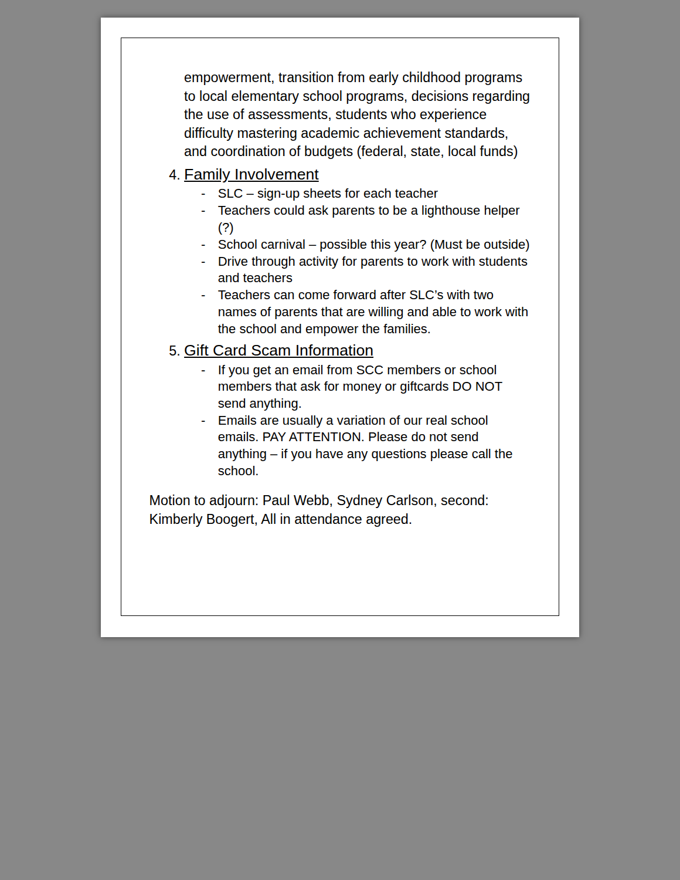empowerment, transition from early childhood programs to local elementary school programs, decisions regarding the use of assessments, students who experience difficulty mastering academic achievement standards, and coordination of budgets (federal, state, local funds)
Family Involvement
SLC – sign-up sheets for each teacher
Teachers could ask parents to be a lighthouse helper (?)
School carnival – possible this year? (Must be outside)
Drive through activity for parents to work with students and teachers
Teachers can come forward after SLC’s with two names of parents that are willing and able to work with the school and empower the families.
Gift Card Scam Information
If you get an email from SCC members or school members that ask for money or giftcards DO NOT send anything.
Emails are usually a variation of our real school emails. PAY ATTENTION. Please do not send anything – if you have any questions please call the school.
Motion to adjourn: Paul Webb, Sydney Carlson, second: Kimberly Boogert, All in attendance agreed.